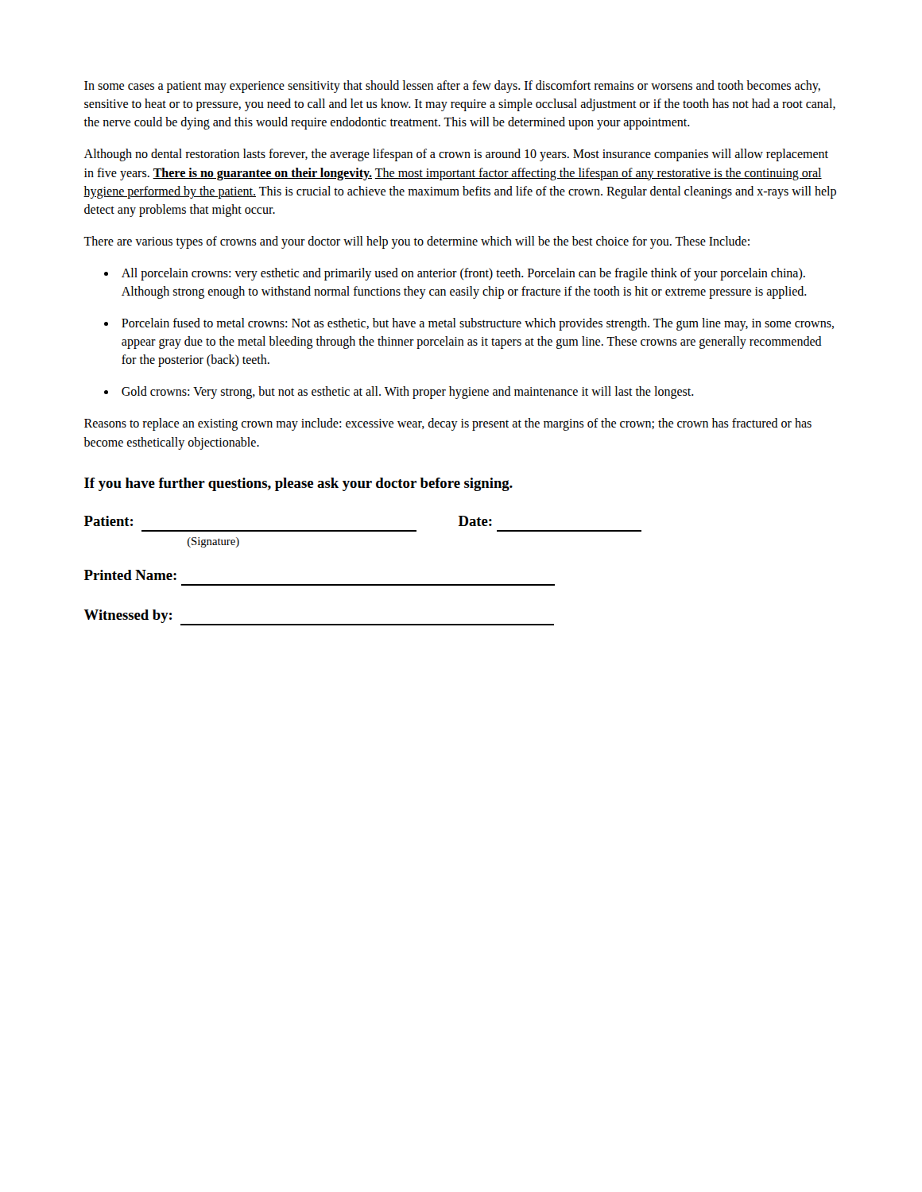In some cases a patient may experience sensitivity that should lessen after a few days. If discomfort remains or worsens and tooth becomes achy, sensitive to heat or to pressure, you need to call and let us know. It may require a simple occlusal adjustment or if the tooth has not had a root canal, the nerve could be dying and this would require endodontic treatment. This will be determined upon your appointment.
Although no dental restoration lasts forever, the average lifespan of a crown is around 10 years. Most insurance companies will allow replacement in five years. There is no guarantee on their longevity. The most important factor affecting the lifespan of any restorative is the continuing oral hygiene performed by the patient. This is crucial to achieve the maximum befits and life of the crown. Regular dental cleanings and x-rays will help detect any problems that might occur.
There are various types of crowns and your doctor will help you to determine which will be the best choice for you. These Include:
All porcelain crowns: very esthetic and primarily used on anterior (front) teeth. Porcelain can be fragile think of your porcelain china). Although strong enough to withstand normal functions they can easily chip or fracture if the tooth is hit or extreme pressure is applied.
Porcelain fused to metal crowns: Not as esthetic, but have a metal substructure which provides strength. The gum line may, in some crowns, appear gray due to the metal bleeding through the thinner porcelain as it tapers at the gum line. These crowns are generally recommended for the posterior (back) teeth.
Gold crowns: Very strong, but not as esthetic at all. With proper hygiene and maintenance it will last the longest.
Reasons to replace an existing crown may include: excessive wear, decay is present at the margins of the crown; the crown has fractured or has become esthetically objectionable.
If you have further questions, please ask your doctor before signing.
Patient:
Date:
(Signature)
Printed Name:
Witnessed by: